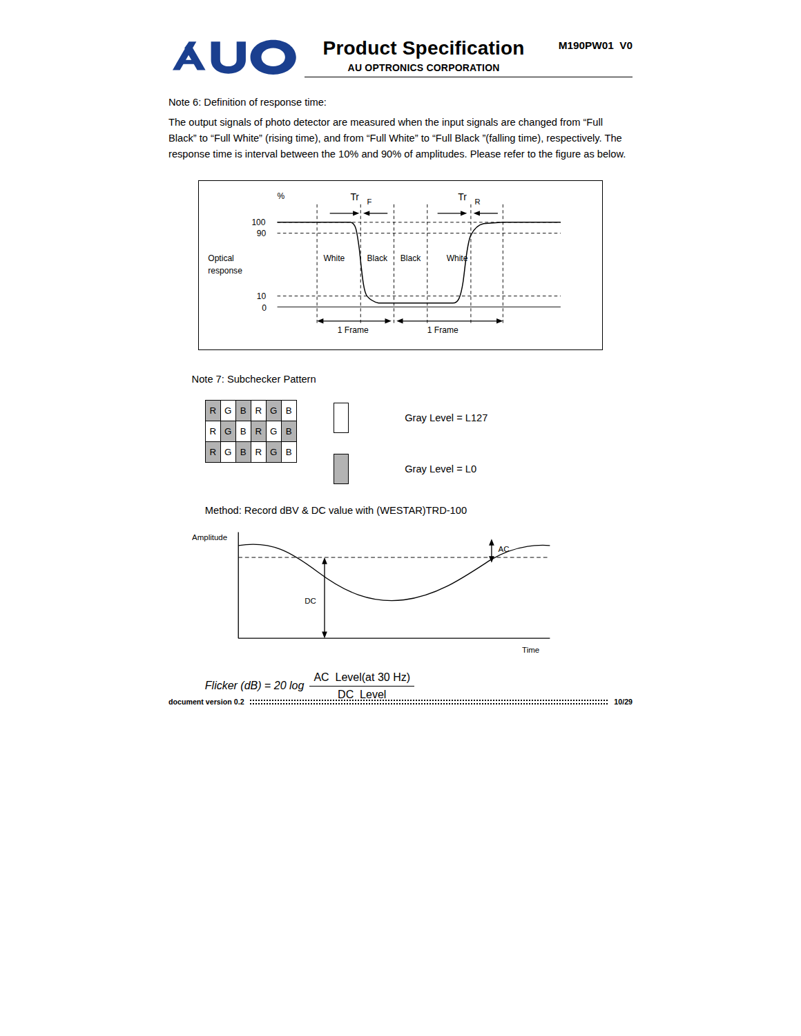Product Specification
AU OPTRONICS CORPORATION
M190PW01 V0
Note 6: Definition of response time:
The output signals of photo detector are measured when the input signals are changed from “Full Black” to “Full White” (rising time), and from “Full White” to “Full Black ”(falling time), respectively. The response time is interval between the 10% and 90% of amplitudes. Please refer to the figure as below.
% Tr F Tr R 100 90 10 0 Optical response White Black Black White 1 Frame 1 Frame
Note 7: Subchecker Pattern
| R | G | B | R | G | B |
| R | G | B | R | G | B |
| R | G | B | R | G | B |
Gray Level = L127
Gray Level = L0
Method: Record dBV & DC value with (WESTAR)TRD-100
Amplitude Time AC DC
Flicker (dB) = 20 log AC Level(at 30 Hz) DC Level
document version 0.2 10/29